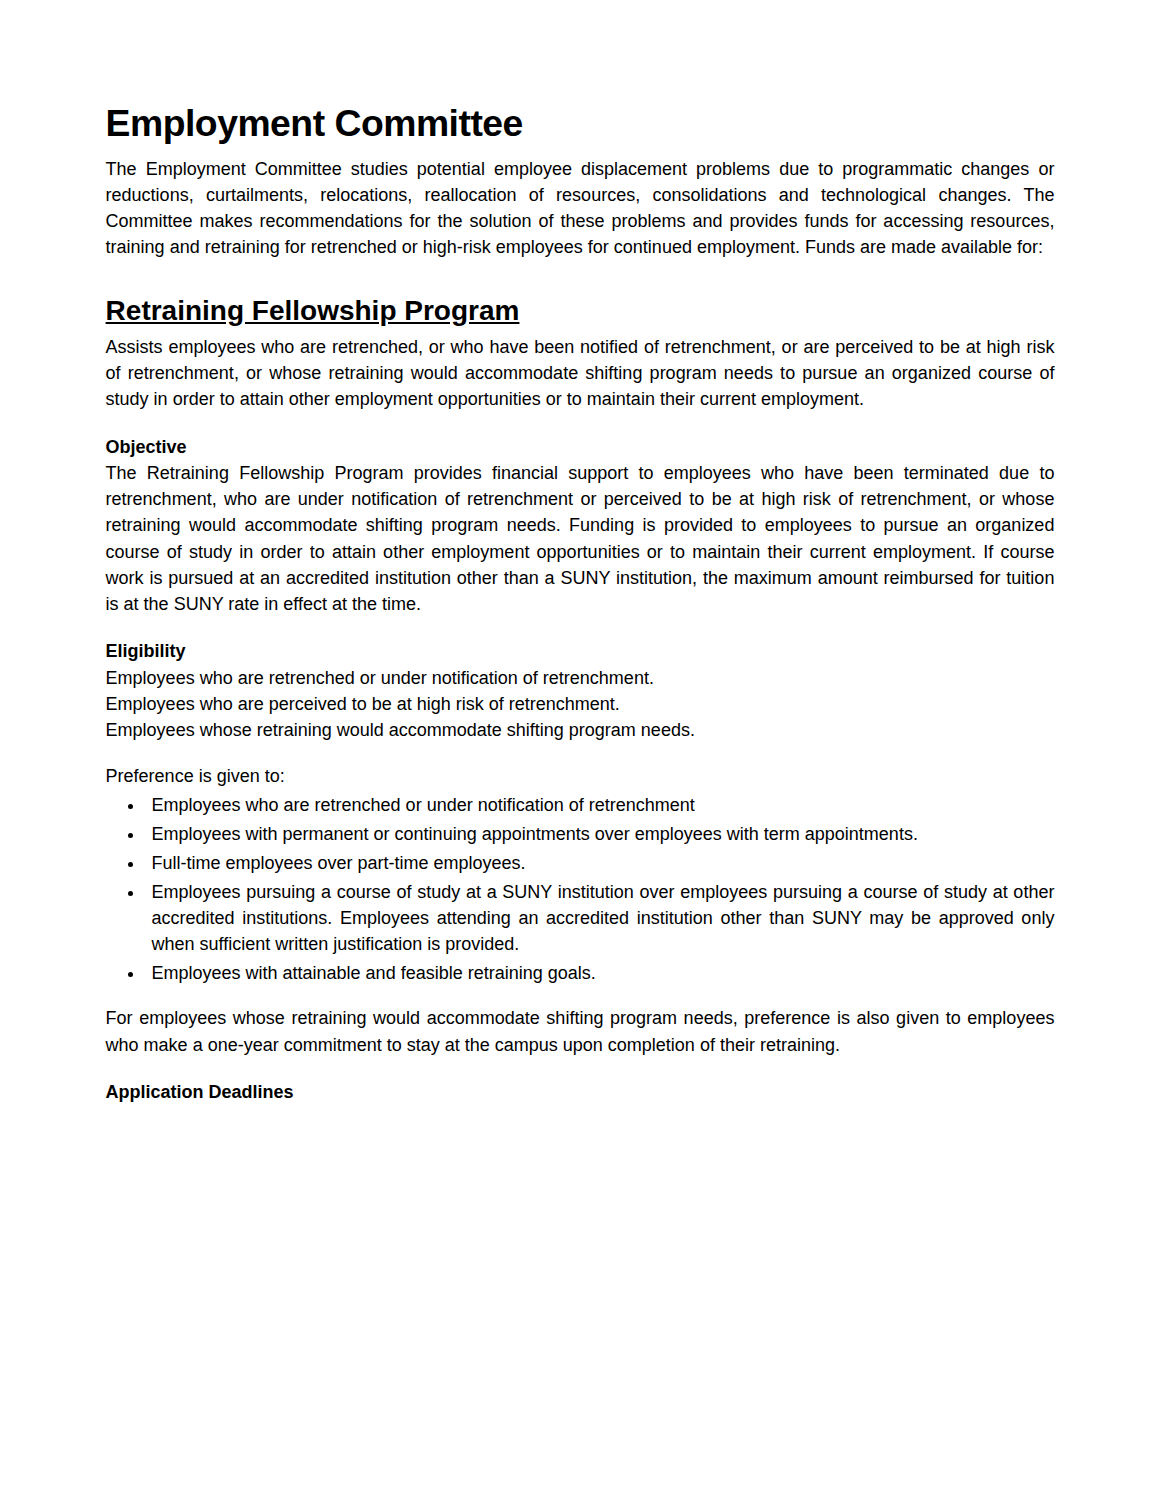Employment Committee
The Employment Committee studies potential employee displacement problems due to programmatic changes or reductions, curtailments, relocations, reallocation of resources, consolidations and technological changes. The Committee makes recommendations for the solution of these problems and provides funds for accessing resources, training and retraining for retrenched or high-risk employees for continued employment. Funds are made available for:
Retraining Fellowship Program
Assists employees who are retrenched, or who have been notified of retrenchment, or are perceived to be at high risk of retrenchment, or whose retraining would accommodate shifting program needs to pursue an organized course of study in order to attain other employment opportunities or to maintain their current employment.
Objective
The Retraining Fellowship Program provides financial support to employees who have been terminated due to retrenchment, who are under notification of retrenchment or perceived to be at high risk of retrenchment, or whose retraining would accommodate shifting program needs. Funding is provided to employees to pursue an organized course of study in order to attain other employment opportunities or to maintain their current employment. If course work is pursued at an accredited institution other than a SUNY institution, the maximum amount reimbursed for tuition is at the SUNY rate in effect at the time.
Eligibility
Employees who are retrenched or under notification of retrenchment.
Employees who are perceived to be at high risk of retrenchment.
Employees whose retraining would accommodate shifting program needs.
Preference is given to:
Employees who are retrenched or under notification of retrenchment
Employees with permanent or continuing appointments over employees with term appointments.
Full-time employees over part-time employees.
Employees pursuing a course of study at a SUNY institution over employees pursuing a course of study at other accredited institutions. Employees attending an accredited institution other than SUNY may be approved only when sufficient written justification is provided.
Employees with attainable and feasible retraining goals.
For employees whose retraining would accommodate shifting program needs, preference is also given to employees who make a one-year commitment to stay at the campus upon completion of their retraining.
Application Deadlines